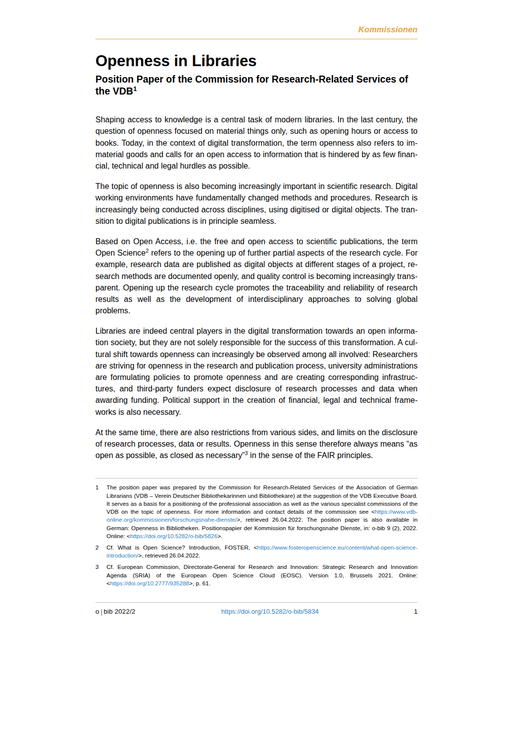Kommissionen
Openness in Libraries
Position Paper of the Commission for Research-Related Services of
the VDB1
Shaping access to knowledge is a central task of modern libraries. In the last century, the question of openness focused on material things only, such as opening hours or access to books. Today, in the context of digital transformation, the term openness also refers to immaterial goods and calls for an open access to information that is hindered by as few financial, technical and legal hurdles as possible.
The topic of openness is also becoming increasingly important in scientific research. Digital working environments have fundamentally changed methods and procedures. Research is increasingly being conducted across disciplines, using digitised or digital objects. The transition to digital publications is in principle seamless.
Based on Open Access, i.e. the free and open access to scientific publications, the term Open Science2 refers to the opening up of further partial aspects of the research cycle. For example, research data are published as digital objects at different stages of a project, research methods are documented openly, and quality control is becoming increasingly transparent. Opening up the research cycle promotes the traceability and reliability of research results as well as the development of interdisciplinary approaches to solving global problems.
Libraries are indeed central players in the digital transformation towards an open information society, but they are not solely responsible for the success of this transformation. A cultural shift towards openness can increasingly be observed among all involved: Researchers are striving for openness in the research and publication process, university administrations are formulating policies to promote openness and are creating corresponding infrastructures, and third-party funders expect disclosure of research processes and data when awarding funding. Political support in the creation of financial, legal and technical frameworks is also necessary.
At the same time, there are also restrictions from various sides, and limits on the disclosure of research processes, data or results. Openness in this sense therefore always means “as open as possible, as closed as necessary”3 in the sense of the FAIR principles.
The position paper was prepared by the Commission for Research-Related Services of the Association of German Librarians (VDB – Verein Deutscher Bibliothekarinnen und Bibliothekare) at the suggestion of the VDB Executive Board. It serves as a basis for a positioning of the professional association as well as the various specialist commissions of the VDB on the topic of openness. For more information and contact details of the commission see <https://www.vdb-online.org/kommissionen/forschungsnahe-dienste/>, retrieved 26.04.2022. The position paper is also available in German: Openness in Bibliotheken. Positionspapier der Kommission für forschungsnahe Dienste, in: o-bib 9 (2), 2022. Online: <https://doi.org/10.5282/o-bib/5826>.
Cf. What is Open Science? Introduction, FOSTER, <https://www.fosteropenscience.eu/content/what-open-science-introduction/>, retrieved 26.04.2022.
Cf. European Commission, Directorate-General for Research and Innovation: Strategic Research and Innovation Agenda (SRIA) of the European Open Science Cloud (EOSC). Version 1.0, Brussels 2021. Online: <https://doi.org/10.2777/935288>, p. 61.
o bib 2022/2
https://doi.org/10.5282/o-bib/5834
1